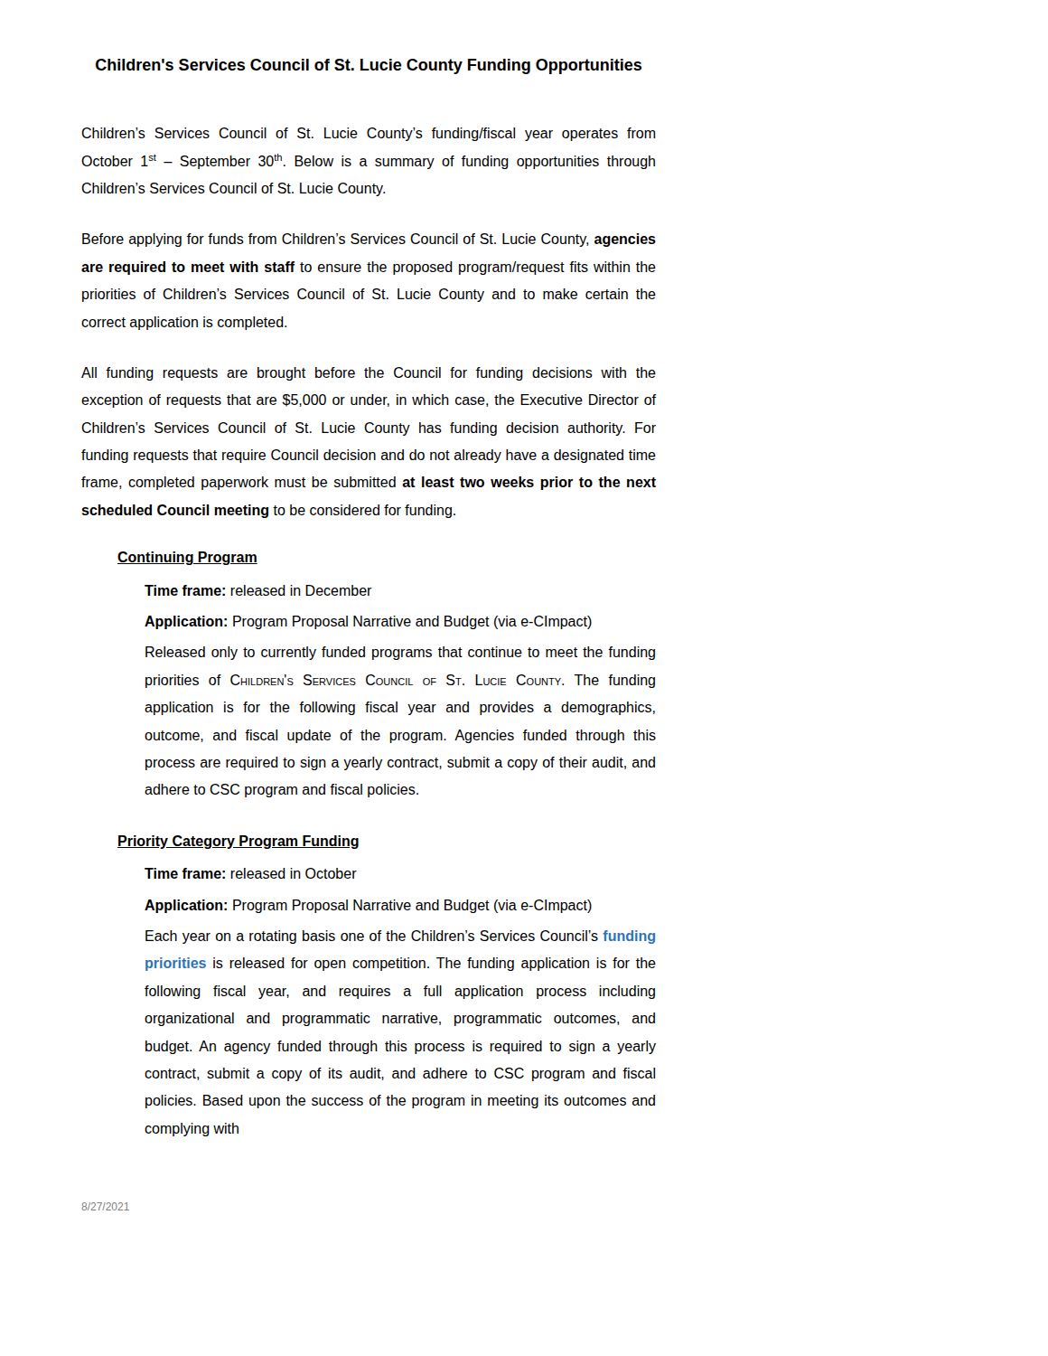Children's Services Council of St. Lucie County Funding Opportunities
Children’s Services Council of St. Lucie County’s funding/fiscal year operates from October 1st – September 30th. Below is a summary of funding opportunities through Children’s Services Council of St. Lucie County.
Before applying for funds from Children’s Services Council of St. Lucie County, agencies are required to meet with staff to ensure the proposed program/request fits within the priorities of Children’s Services Council of St. Lucie County and to make certain the correct application is completed.
All funding requests are brought before the Council for funding decisions with the exception of requests that are $5,000 or under, in which case, the Executive Director of Children’s Services Council of St. Lucie County has funding decision authority. For funding requests that require Council decision and do not already have a designated time frame, completed paperwork must be submitted at least two weeks prior to the next scheduled Council meeting to be considered for funding.
Continuing Program
Time frame: released in December
Application: Program Proposal Narrative and Budget (via e-CImpact)
Released only to currently funded programs that continue to meet the funding priorities of Children's Services Council of St. Lucie County. The funding application is for the following fiscal year and provides a demographics, outcome, and fiscal update of the program. Agencies funded through this process are required to sign a yearly contract, submit a copy of their audit, and adhere to CSC program and fiscal policies.
Priority Category Program Funding
Time frame: released in October
Application: Program Proposal Narrative and Budget (via e-CImpact)
Each year on a rotating basis one of the Children’s Services Council’s funding priorities is released for open competition. The funding application is for the following fiscal year, and requires a full application process including organizational and programmatic narrative, programmatic outcomes, and budget. An agency funded through this process is required to sign a yearly contract, submit a copy of its audit, and adhere to CSC program and fiscal policies. Based upon the success of the program in meeting its outcomes and complying with
8/27/2021